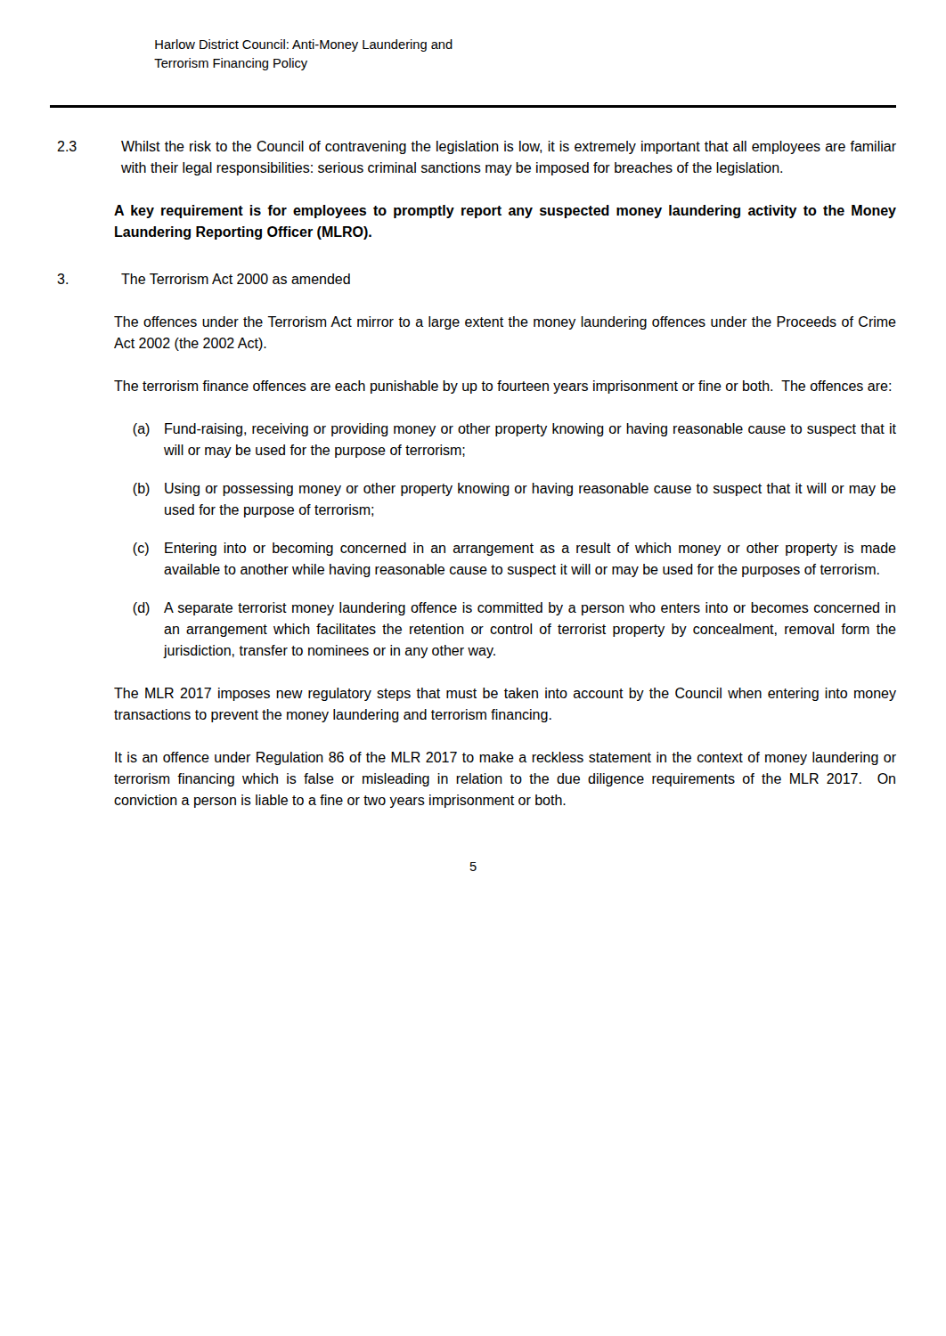Harlow District Council: Anti-Money Laundering and
Terrorism Financing Policy
2.3
Whilst the risk to the Council of contravening the legislation is low, it is extremely important that all employees are familiar with their legal responsibilities: serious criminal sanctions may be imposed for breaches of the legislation.
A key requirement is for employees to promptly report any suspected money laundering activity to the Money Laundering Reporting Officer (MLRO).
3.
The Terrorism Act 2000 as amended
The offences under the Terrorism Act mirror to a large extent the money laundering offences under the Proceeds of Crime Act 2002 (the 2002 Act).
The terrorism finance offences are each punishable by up to fourteen years imprisonment or fine or both. The offences are:
(a) Fund-raising, receiving or providing money or other property knowing or having reasonable cause to suspect that it will or may be used for the purpose of terrorism;
(b) Using or possessing money or other property knowing or having reasonable cause to suspect that it will or may be used for the purpose of terrorism;
(c) Entering into or becoming concerned in an arrangement as a result of which money or other property is made available to another while having reasonable cause to suspect it will or may be used for the purposes of terrorism.
(d) A separate terrorist money laundering offence is committed by a person who enters into or becomes concerned in an arrangement which facilitates the retention or control of terrorist property by concealment, removal form the jurisdiction, transfer to nominees or in any other way.
The MLR 2017 imposes new regulatory steps that must be taken into account by the Council when entering into money transactions to prevent the money laundering and terrorism financing.
It is an offence under Regulation 86 of the MLR 2017 to make a reckless statement in the context of money laundering or terrorism financing which is false or misleading in relation to the due diligence requirements of the MLR 2017. On conviction a person is liable to a fine or two years imprisonment or both.
5